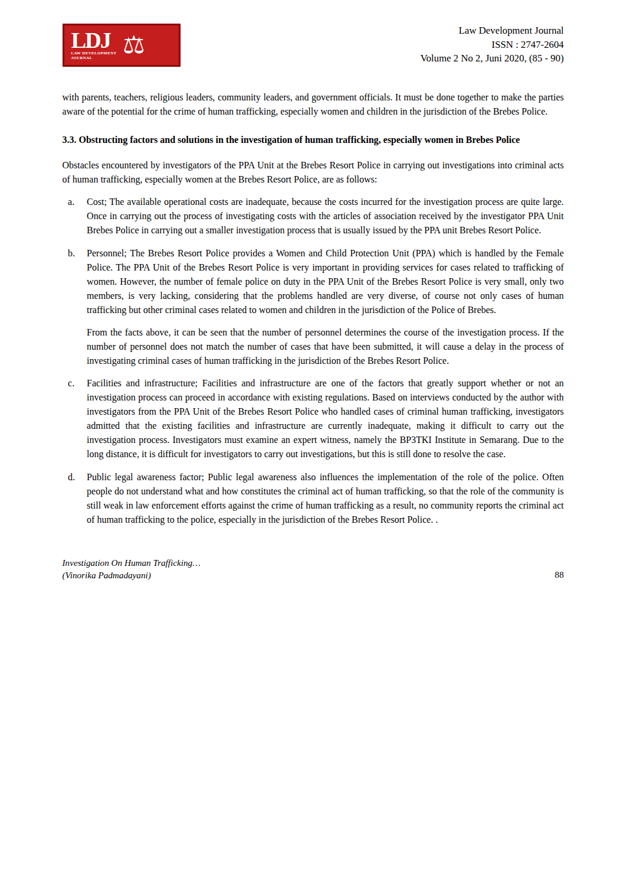LDJ
LAW DEVELOPMENT
JOURNAL
⚖
Law Development Journal
ISSN : 2747-2604
Volume 2 No 2, Juni 2020, (85 - 90)
with parents, teachers, religious leaders, community leaders, and government officials. It must be done together to make the parties aware of the potential for the crime of human trafficking, especially women and children in the jurisdiction of the Brebes Police.
3.3. Obstructing factors and solutions in the investigation of human trafficking, especially women in Brebes Police
Obstacles encountered by investigators of the PPA Unit at the Brebes Resort Police in carrying out investigations into criminal acts of human trafficking, especially women at the Brebes Resort Police, are as follows:
Cost; The available operational costs are inadequate, because the costs incurred for the investigation process are quite large. Once in carrying out the process of investigating costs with the articles of association received by the investigator PPA Unit Brebes Police in carrying out a smaller investigation process that is usually issued by the PPA unit Brebes Resort Police.
Personnel; The Brebes Resort Police provides a Women and Child Protection Unit (PPA) which is handled by the Female Police. The PPA Unit of the Brebes Resort Police is very important in providing services for cases related to trafficking of women. However, the number of female police on duty in the PPA Unit of the Brebes Resort Police is very small, only two members, is very lacking, considering that the problems handled are very diverse, of course not only cases of human trafficking but other criminal cases related to women and children in the jurisdiction of the Police of Brebes.
From the facts above, it can be seen that the number of personnel determines the course of the investigation process. If the number of personnel does not match the number of cases that have been submitted, it will cause a delay in the process of investigating criminal cases of human trafficking in the jurisdiction of the Brebes Resort Police.
Facilities and infrastructure; Facilities and infrastructure are one of the factors that greatly support whether or not an investigation process can proceed in accordance with existing regulations. Based on interviews conducted by the author with investigators from the PPA Unit of the Brebes Resort Police who handled cases of criminal human trafficking, investigators admitted that the existing facilities and infrastructure are currently inadequate, making it difficult to carry out the investigation process. Investigators must examine an expert witness, namely the BP3TKI Institute in Semarang. Due to the long distance, it is difficult for investigators to carry out investigations, but this is still done to resolve the case.
Public legal awareness factor; Public legal awareness also influences the implementation of the role of the police. Often people do not understand what and how constitutes the criminal act of human trafficking, so that the role of the community is still weak in law enforcement efforts against the crime of human trafficking as a result, no community reports the criminal act of human trafficking to the police, especially in the jurisdiction of the Brebes Resort Police. .
Investigation On Human Trafficking…
(Vinorika Padmadayani)
88